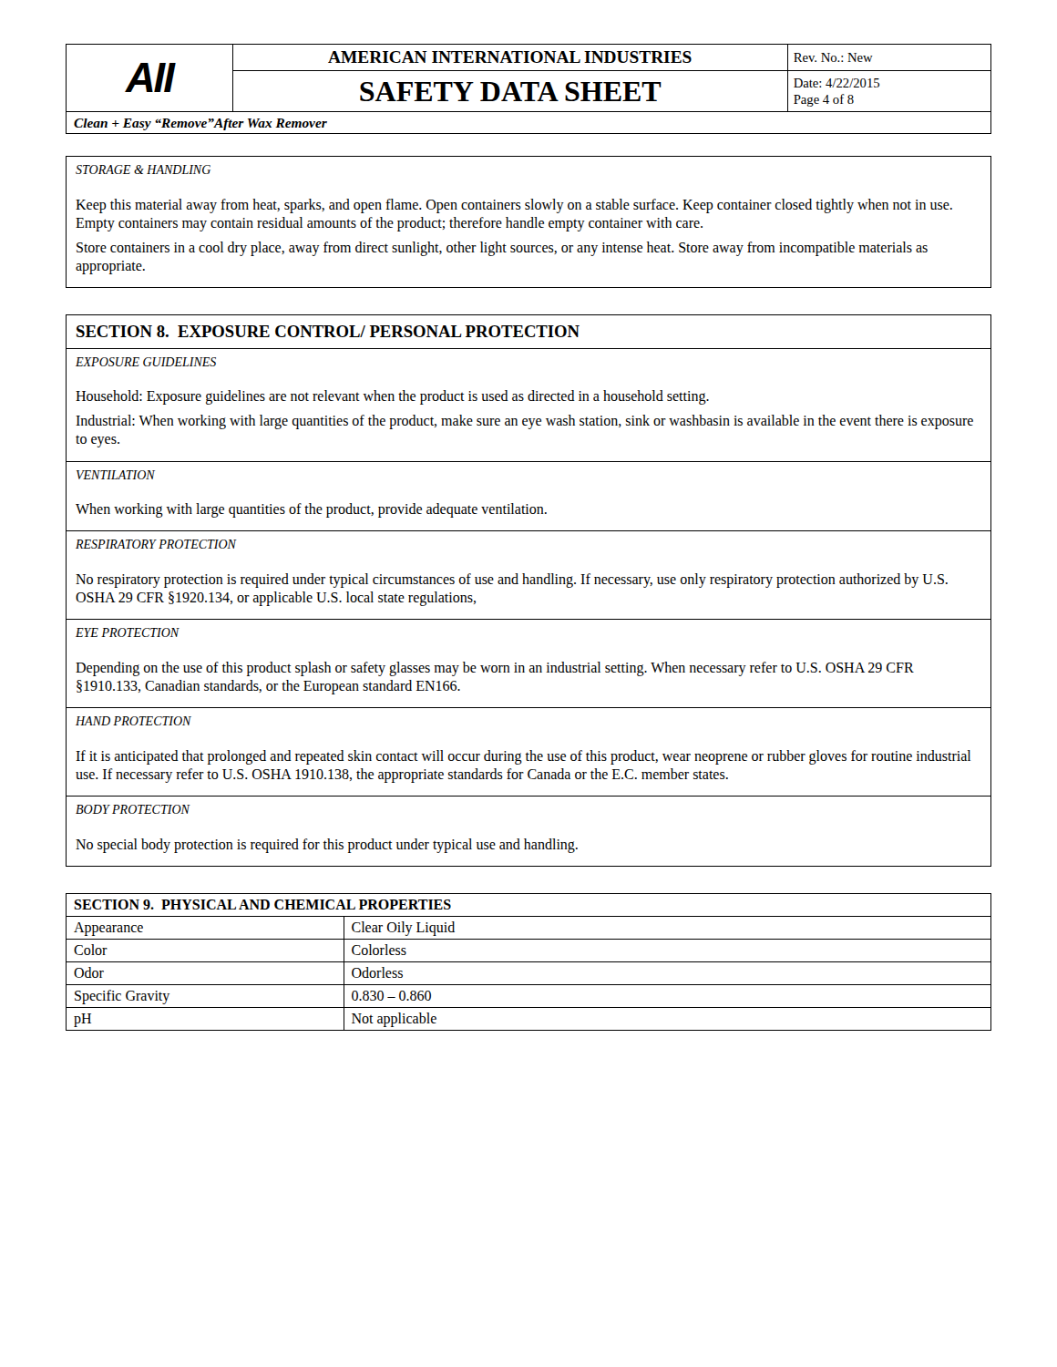| AII | AMERICAN INTERNATIONAL INDUSTRIES | Rev. No.: New |
| SAFETY DATA SHEET | Date: 4/22/2015 Page 4 of 8 |
| Clean + Easy “Remove”After Wax Remover |
| STORAGE & HANDLING |
| Keep this material away from heat, sparks, and open flame. Open containers slowly on a stable surface. Keep container closed tightly when not in use. Empty containers may contain residual amounts of the product; therefore handle empty container with care. Store containers in a cool dry place, away from direct sunlight, other light sources, or any intense heat. Store away from incompatible materials as appropriate. |
| SECTION 8. EXPOSURE CONTROL/ PERSONAL PROTECTION |
| EXPOSURE GUIDELINES |
| Household: Exposure guidelines are not relevant when the product is used as directed in a household setting. Industrial: When working with large quantities of the product, make sure an eye wash station, sink or washbasin is available in the event there is exposure to eyes. |
| VENTILATION |
| When working with large quantities of the product, provide adequate ventilation. |
| RESPIRATORY PROTECTION |
| No respiratory protection is required under typical circumstances of use and handling. If necessary, use only respiratory protection authorized by U.S. OSHA 29 CFR §1920.134, or applicable U.S. local state regulations, |
| EYE PROTECTION |
| Depending on the use of this product splash or safety glasses may be worn in an industrial setting. When necessary refer to U.S. OSHA 29 CFR §1910.133, Canadian standards, or the European standard EN166. |
| HAND PROTECTION |
| If it is anticipated that prolonged and repeated skin contact will occur during the use of this product, wear neoprene or rubber gloves for routine industrial use. If necessary refer to U.S. OSHA 1910.138, the appropriate standards for Canada or the E.C. member states. |
| BODY PROTECTION |
| No special body protection is required for this product under typical use and handling. |
| SECTION 9. PHYSICAL AND CHEMICAL PROPERTIES |
| Appearance | Clear Oily Liquid |
| Color | Colorless |
| Odor | Odorless |
| Specific Gravity | 0.830 – 0.860 |
| pH | Not applicable |